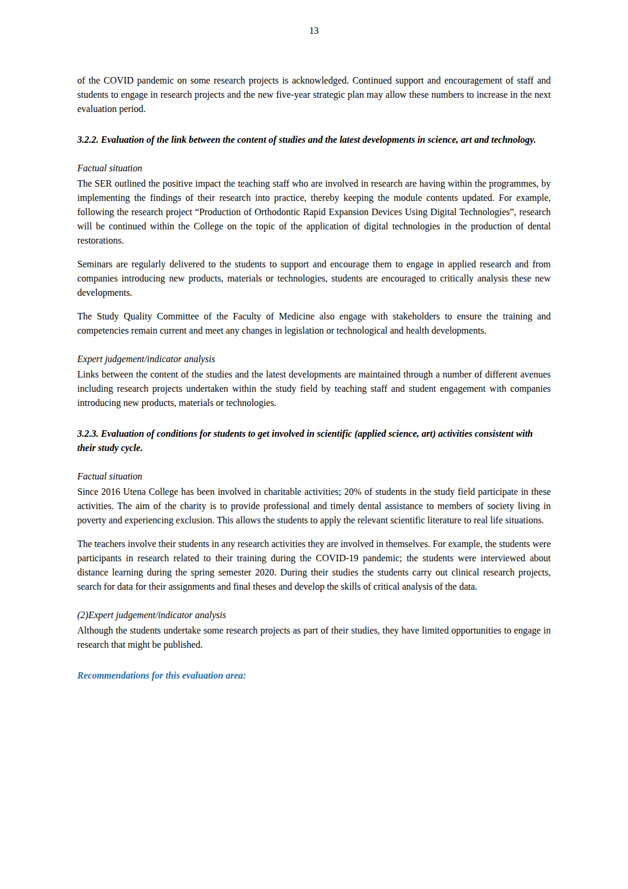13
of the COVID pandemic on some research projects is acknowledged. Continued support and encouragement of staff and students to engage in research projects and the new five-year strategic plan may allow these numbers to increase in the next evaluation period.
3.2.2. Evaluation of the link between the content of studies and the latest developments in science, art and technology.
Factual situation
The SER outlined the positive impact the teaching staff who are involved in research are having within the programmes, by implementing the findings of their research into practice, thereby keeping the module contents updated. For example, following the research project “Production of Orthodontic Rapid Expansion Devices Using Digital Technologies”, research will be continued within the College on the topic of the application of digital technologies in the production of dental restorations.
Seminars are regularly delivered to the students to support and encourage them to engage in applied research and from companies introducing new products, materials or technologies, students are encouraged to critically analysis these new developments.
The Study Quality Committee of the Faculty of Medicine also engage with stakeholders to ensure the training and competencies remain current and meet any changes in legislation or technological and health developments.
Expert judgement/indicator analysis
Links between the content of the studies and the latest developments are maintained through a number of different avenues including research projects undertaken within the study field by teaching staff and student engagement with companies introducing new products, materials or technologies.
3.2.3. Evaluation of conditions for students to get involved in scientific (applied science, art) activities consistent with their study cycle.
Factual situation
Since 2016 Utena College has been involved in charitable activities; 20% of students in the study field participate in these activities. The aim of the charity is to provide professional and timely dental assistance to members of society living in poverty and experiencing exclusion. This allows the students to apply the relevant scientific literature to real life situations.
The teachers involve their students in any research activities they are involved in themselves. For example, the students were participants in research related to their training during the COVID-19 pandemic; the students were interviewed about distance learning during the spring semester 2020. During their studies the students carry out clinical research projects, search for data for their assignments and final theses and develop the skills of critical analysis of the data.
(2)Expert judgement/indicator analysis
Although the students undertake some research projects as part of their studies, they have limited opportunities to engage in research that might be published.
Recommendations for this evaluation area: